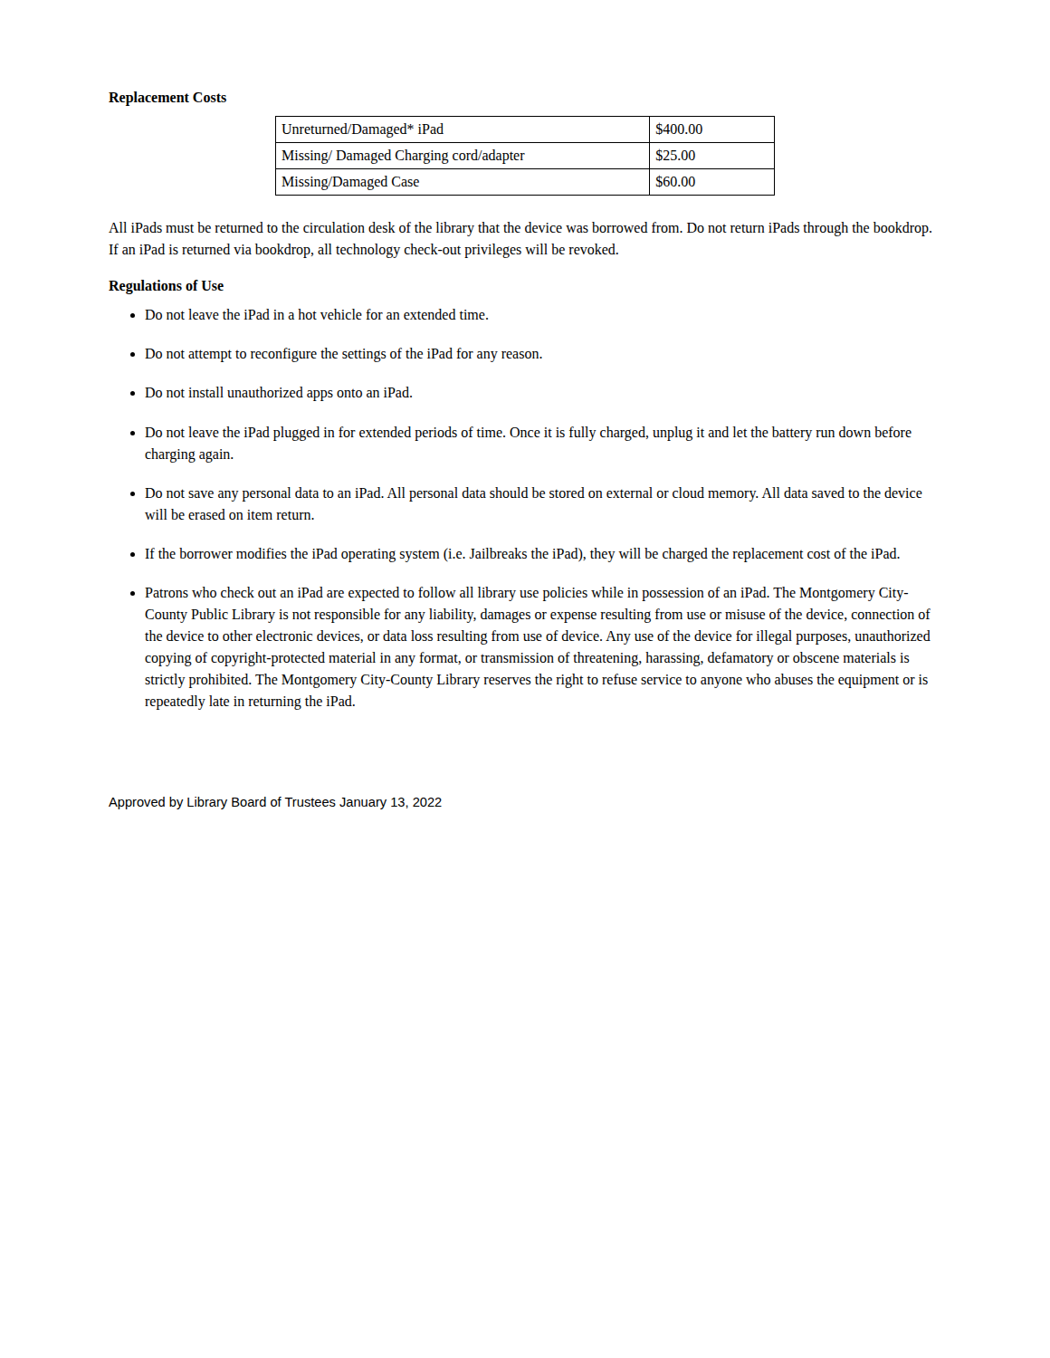Replacement Costs
| Unreturned/Damaged* iPad | $400.00 |
| Missing/ Damaged Charging cord/adapter | $25.00 |
| Missing/Damaged Case | $60.00 |
All iPads must be returned to the circulation desk of the library that the device was borrowed from. Do not return iPads through the bookdrop. If an iPad is returned via bookdrop, all technology check-out privileges will be revoked.
Regulations of Use
Do not leave the iPad in a hot vehicle for an extended time.
Do not attempt to reconfigure the settings of the iPad for any reason.
Do not install unauthorized apps onto an iPad.
Do not leave the iPad plugged in for extended periods of time. Once it is fully charged, unplug it and let the battery run down before charging again.
Do not save any personal data to an iPad. All personal data should be stored on external or cloud memory. All data saved to the device will be erased on item return.
If the borrower modifies the iPad operating system (i.e. Jailbreaks the iPad), they will be charged the replacement cost of the iPad.
Patrons who check out an iPad are expected to follow all library use policies while in possession of an iPad. The Montgomery City-County Public Library is not responsible for any liability, damages or expense resulting from use or misuse of the device, connection of the device to other electronic devices, or data loss resulting from use of device. Any use of the device for illegal purposes, unauthorized copying of copyright-protected material in any format, or transmission of threatening, harassing, defamatory or obscene materials is strictly prohibited. The Montgomery City-County Library reserves the right to refuse service to anyone who abuses the equipment or is repeatedly late in returning the iPad.
Approved by Library Board of Trustees January 13, 2022